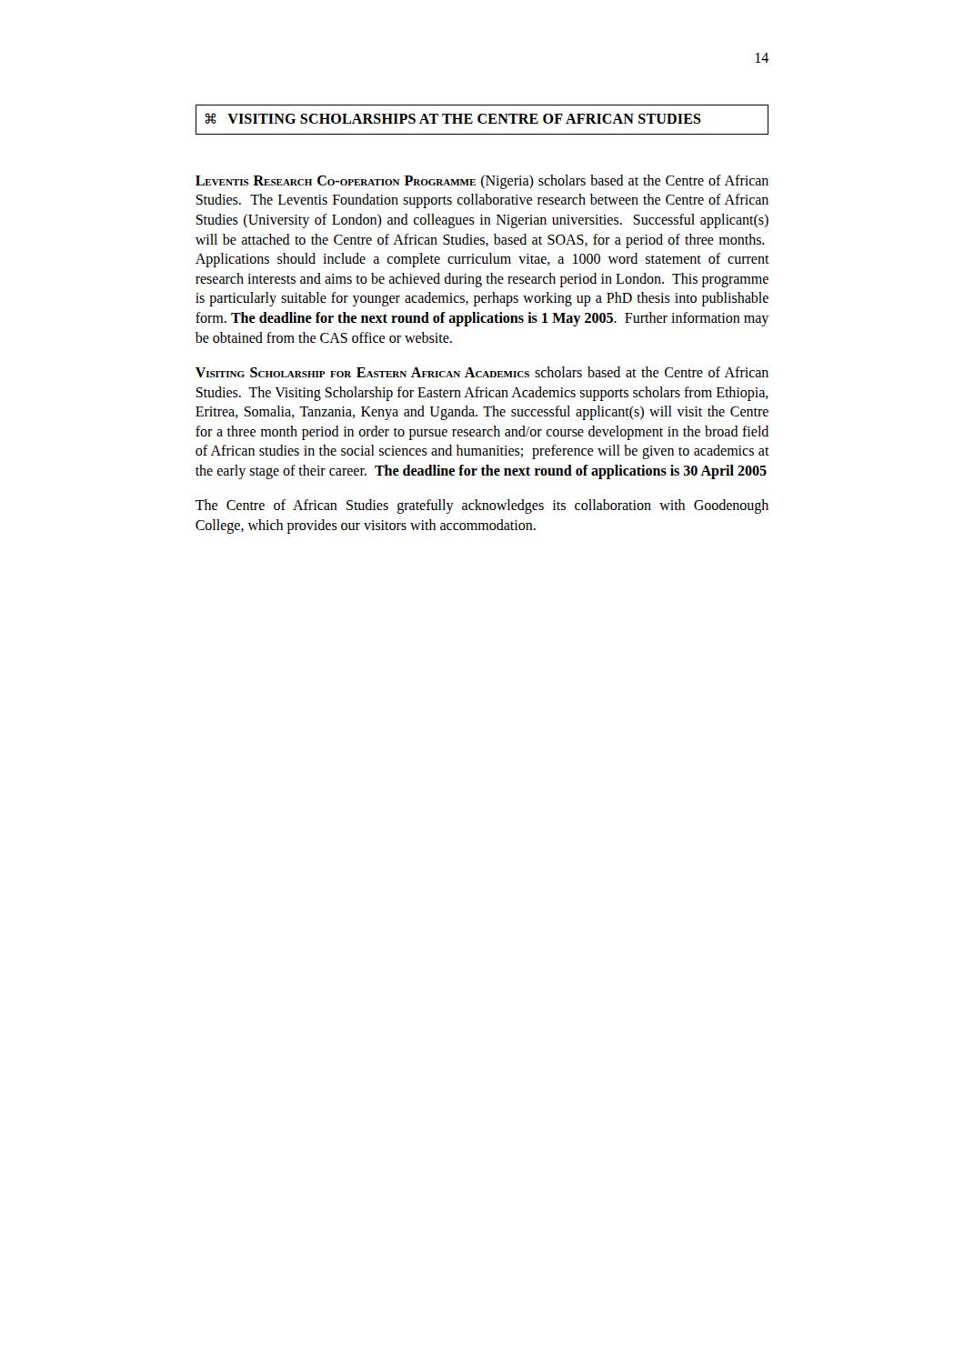14
⌘ VISITING SCHOLARSHIPS AT THE CENTRE OF AFRICAN STUDIES
Leventis Research Co-operation Programme (Nigeria) scholars based at the Centre of African Studies. The Leventis Foundation supports collaborative research between the Centre of African Studies (University of London) and colleagues in Nigerian universities. Successful applicant(s) will be attached to the Centre of African Studies, based at SOAS, for a period of three months. Applications should include a complete curriculum vitae, a 1000 word statement of current research interests and aims to be achieved during the research period in London. This programme is particularly suitable for younger academics, perhaps working up a PhD thesis into publishable form. The deadline for the next round of applications is 1 May 2005. Further information may be obtained from the CAS office or website.
Visiting Scholarship for Eastern African Academics scholars based at the Centre of African Studies. The Visiting Scholarship for Eastern African Academics supports scholars from Ethiopia, Eritrea, Somalia, Tanzania, Kenya and Uganda. The successful applicant(s) will visit the Centre for a three month period in order to pursue research and/or course development in the broad field of African studies in the social sciences and humanities; preference will be given to academics at the early stage of their career. The deadline for the next round of applications is 30 April 2005
The Centre of African Studies gratefully acknowledges its collaboration with Goodenough College, which provides our visitors with accommodation.